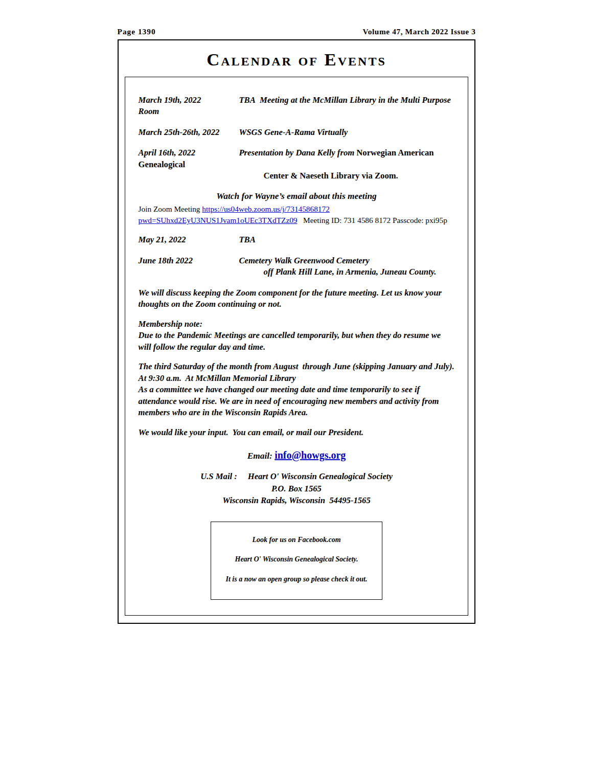Page 1390 Volume 47, March 2022 Issue 3
Calendar of Events
March 19th, 2022 TBA Meeting at the McMillan Library in the Multi Purpose Room
March 25th-26th, 2022 WSGS Gene-A-Rama Virtually
April 16th, 2022 Presentation by Dana Kelly from Norwegian American Genealogical Center & Naeseth Library via Zoom.
Watch for Wayne’s email about this meeting
Join Zoom Meeting https://us04web.zoom.us/j/73145868172
pwd=SUhxd2EyU3NUS1Jvam1oUEc3TXdTZz09 Meeting ID: 731 4586 8172 Passcode: pxi95p
May 21, 2022 TBA
June 18th 2022 Cemetery Walk Greenwood Cemetery off Plank Hill Lane, in Armenia, Juneau County.
We will discuss keeping the Zoom component for the future meeting. Let us know your thoughts on the Zoom continuing or not.
Membership note:
Due to the Pandemic Meetings are cancelled temporarily, but when they do resume we will follow the regular day and time.
The third Saturday of the month from August through June (skipping January and July). At 9:30 a.m. At McMillan Memorial Library
As a committee we have changed our meeting date and time temporarily to see if attendance would rise. We are in need of encouraging new members and activity from members who are in the Wisconsin Rapids Area.
We would like your input. You can email, or mail our President.
Email: info@howgs.org
U.S Mail : Heart O' Wisconsin Genealogical Society
P.O. Box 1565
Wisconsin Rapids, Wisconsin 54495-1565
Look for us on Facebook.com
Heart O' Wisconsin Genealogical Society.
It is a now an open group so please check it out.